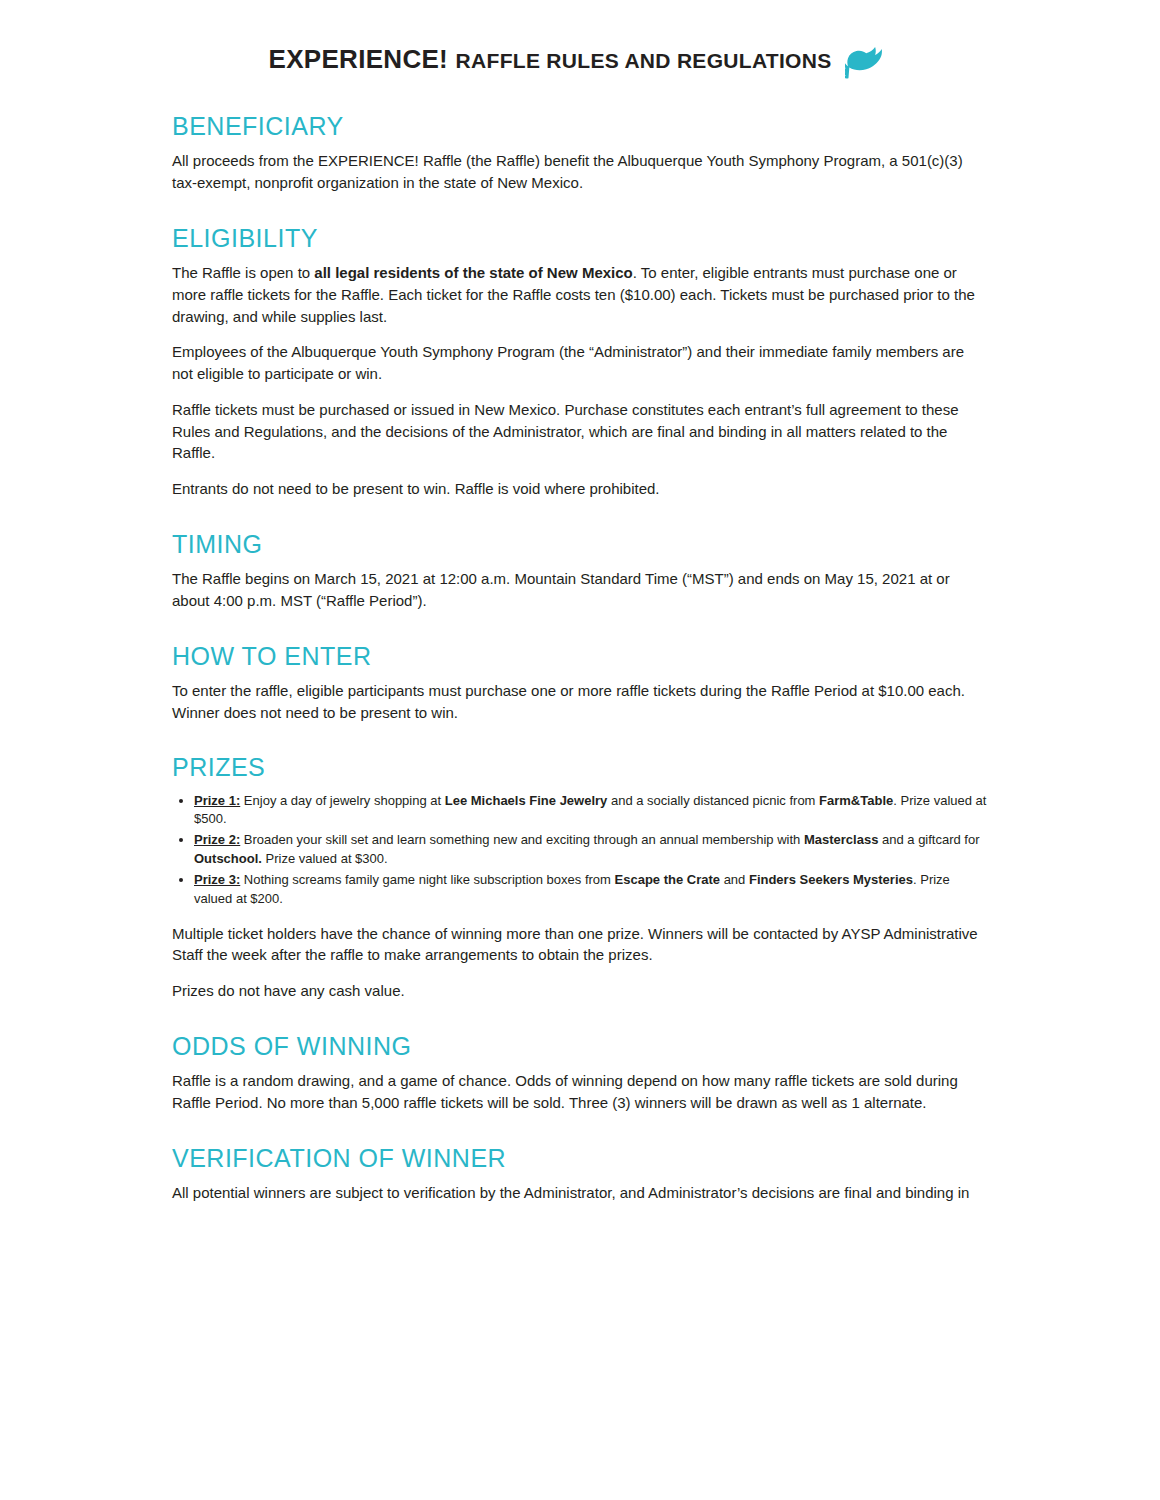EXPERIENCE! RAFFLE RULES AND REGULATIONS
BENEFICIARY
All proceeds from the EXPERIENCE! Raffle (the Raffle) benefit the Albuquerque Youth Symphony Program, a 501(c)(3) tax-exempt, nonprofit organization in the state of New Mexico.
ELIGIBILITY
The Raffle is open to all legal residents of the state of New Mexico. To enter, eligible entrants must purchase one or more raffle tickets for the Raffle. Each ticket for the Raffle costs ten ($10.00) each. Tickets must be purchased prior to the drawing, and while supplies last.
Employees of the Albuquerque Youth Symphony Program (the “Administrator”) and their immediate family members are not eligible to participate or win.
Raffle tickets must be purchased or issued in New Mexico. Purchase constitutes each entrant’s full agreement to these Rules and Regulations, and the decisions of the Administrator, which are final and binding in all matters related to the Raffle.
Entrants do not need to be present to win. Raffle is void where prohibited.
TIMING
The Raffle begins on March 15, 2021 at 12:00 a.m. Mountain Standard Time (“MST”) and ends on May 15, 2021 at or about 4:00 p.m. MST (“Raffle Period”).
HOW TO ENTER
To enter the raffle, eligible participants must purchase one or more raffle tickets during the Raffle Period at $10.00 each. Winner does not need to be present to win.
PRIZES
Prize 1: Enjoy a day of jewelry shopping at Lee Michaels Fine Jewelry and a socially distanced picnic from Farm&Table. Prize valued at $500.
Prize 2: Broaden your skill set and learn something new and exciting through an annual membership with Masterclass and a giftcard for Outschool. Prize valued at $300.
Prize 3: Nothing screams family game night like subscription boxes from Escape the Crate and Finders Seekers Mysteries. Prize valued at $200.
Multiple ticket holders have the chance of winning more than one prize. Winners will be contacted by AYSP Administrative Staff the week after the raffle to make arrangements to obtain the prizes.
Prizes do not have any cash value.
ODDS OF WINNING
Raffle is a random drawing, and a game of chance. Odds of winning depend on how many raffle tickets are sold during Raffle Period. No more than 5,000 raffle tickets will be sold. Three (3) winners will be drawn as well as 1 alternate.
VERIFICATION OF WINNER
All potential winners are subject to verification by the Administrator, and Administrator’s decisions are final and binding in